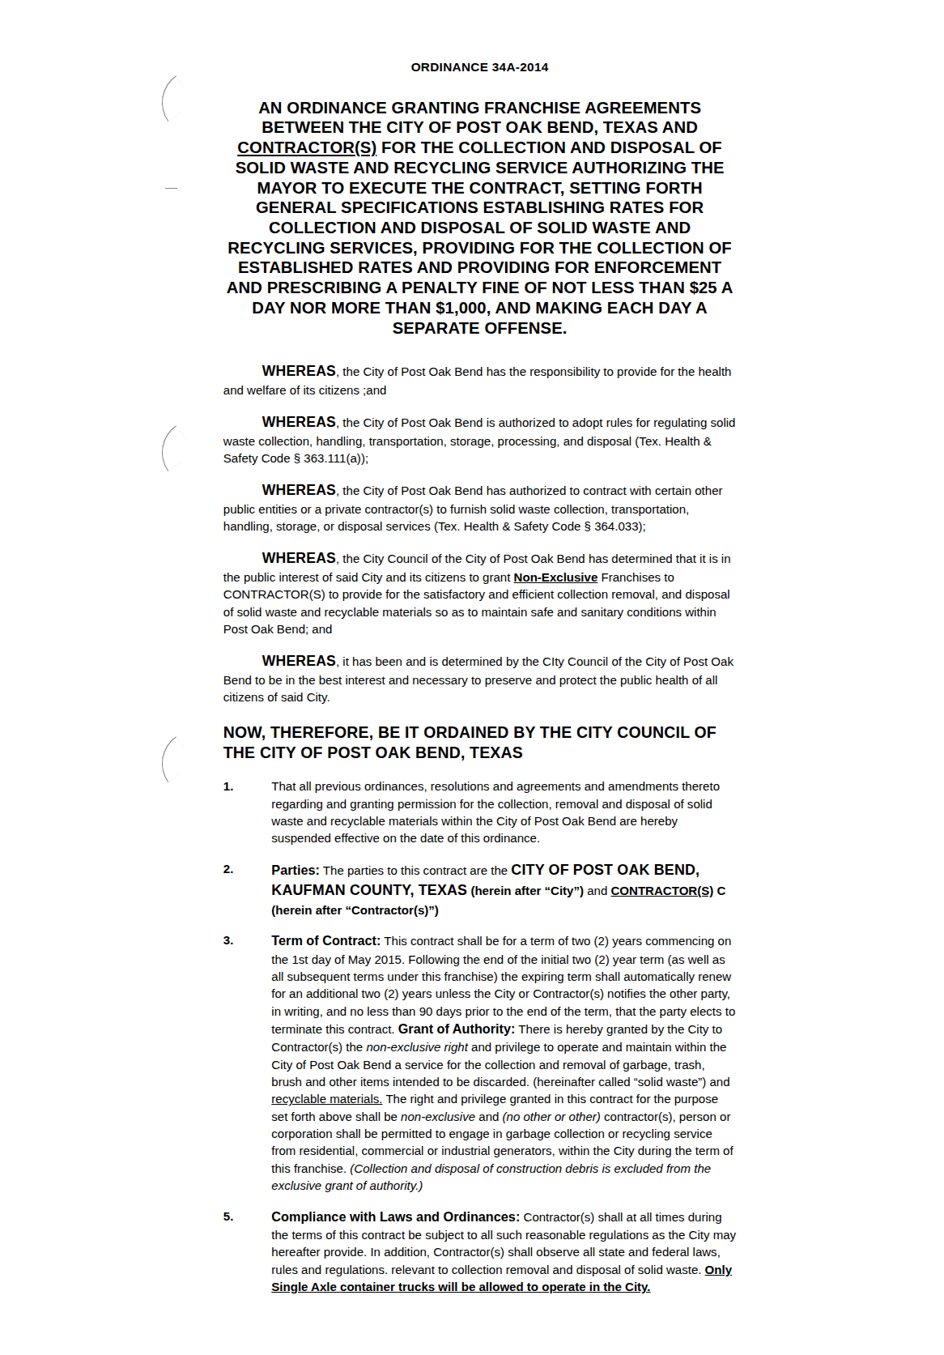ORDINANCE 34A-2014
AN ORDINANCE GRANTING FRANCHISE AGREEMENTS BETWEEN THE CITY OF POST OAK BEND, TEXAS AND CONTRACTOR(S) FOR THE COLLECTION AND DISPOSAL OF SOLID WASTE AND RECYCLING SERVICE AUTHORIZING THE MAYOR TO EXECUTE THE CONTRACT, SETTING FORTH GENERAL SPECIFICATIONS ESTABLISHING RATES FOR COLLECTION AND DISPOSAL OF SOLID WASTE AND RECYCLING SERVICES, PROVIDING FOR THE COLLECTION OF ESTABLISHED RATES AND PROVIDING FOR ENFORCEMENT AND PRESCRIBING A PENALTY FINE OF NOT LESS THAN $25 A DAY NOR MORE THAN $1,000, AND MAKING EACH DAY A SEPARATE OFFENSE.
WHEREAS, the City of Post Oak Bend has the responsibility to provide for the health and welfare of its citizens ;and
WHEREAS, the City of Post Oak Bend is authorized to adopt rules for regulating solid waste collection, handling, transportation, storage, processing, and disposal (Tex. Health & Safety Code § 363.111(a));
WHEREAS, the City of Post Oak Bend has authorized to contract with certain other public entities or a private contractor(s) to furnish solid waste collection, transportation, handling, storage, or disposal services (Tex. Health & Safety Code § 364.033);
WHEREAS, the City Council of the City of Post Oak Bend has determined that it is in the public interest of said City and its citizens to grant Non-Exclusive Franchises to CONTRACTOR(S) to provide for the satisfactory and efficient collection removal, and disposal of solid waste and recyclable materials so as to maintain safe and sanitary conditions within Post Oak Bend; and
WHEREAS, it has been and is determined by the CIty Council of the City of Post Oak Bend to be in the best interest and necessary to preserve and protect the public health of all citizens of said City.
NOW, THEREFORE, BE IT ORDAINED BY THE CITY COUNCIL OF THE CITY OF POST OAK BEND, TEXAS
1. That all previous ordinances, resolutions and agreements and amendments thereto regarding and granting permission for the collection, removal and disposal of solid waste and recyclable materials within the City of Post Oak Bend are hereby suspended effective on the date of this ordinance.
2. Parties: The parties to this contract are the CITY OF POST OAK BEND, KAUFMAN COUNTY, TEXAS (herein after “City”) and CONTRACTOR(S) C (herein after “Contractor(s)”)
3. Term of Contract: This contract shall be for a term of two (2) years commencing on the 1st day of May 2015. Following the end of the initial two (2) year term (as well as all subsequent terms under this franchise) the expiring term shall automatically renew for an additional two (2) years unless the City or Contractor(s) notifies the other party, in writing, and no less than 90 days prior to the end of the term, that the party elects to terminate this contract. Grant of Authority: There is hereby granted by the City to Contractor(s) the non-exclusive right and privilege to operate and maintain within the City of Post Oak Bend a service for the collection and removal of garbage, trash, brush and other items intended to be discarded. (hereinafter called “solid waste”) and recyclable materials. The right and privilege granted in this contract for the purpose set forth above shall be non-exclusive and (no other or other) contractor(s), person or corporation shall be permitted to engage in garbage collection or recycling service from residential, commercial or industrial generators, within the City during the term of this franchise. (Collection and disposal of construction debris is excluded from the exclusive grant of authority.)
5. Compliance with Laws and Ordinances: Contractor(s) shall at all times during the terms of this contract be subject to all such reasonable regulations as the City may hereafter provide. In addition, Contractor(s) shall observe all state and federal laws, rules and regulations. relevant to collection removal and disposal of solid waste. Only Single Axle container trucks will be allowed to operate in the City.